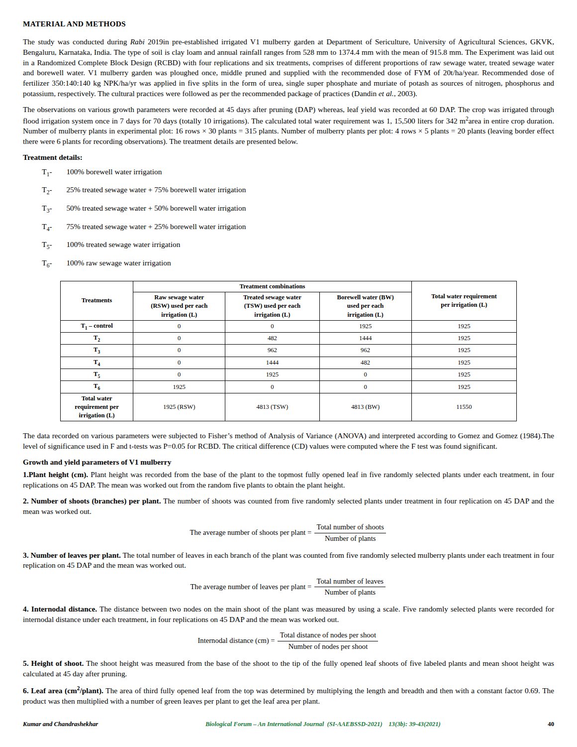MATERIAL AND METHODS
The study was conducted during Rabi 2019in pre-established irrigated V1 mulberry garden at Department of Sericulture, University of Agricultural Sciences, GKVK, Bengaluru, Karnataka, India. The type of soil is clay loam and annual rainfall ranges from 528 mm to 1374.4 mm with the mean of 915.8 mm. The Experiment was laid out in a Randomized Complete Block Design (RCBD) with four replications and six treatments, comprises of different proportions of raw sewage water, treated sewage water and borewell water. V1 mulberry garden was ploughed once, middle pruned and supplied with the recommended dose of FYM of 20t/ha/year. Recommended dose of fertilizer 350:140:140 kg NPK/ha/yr was applied in five splits in the form of urea, single super phosphate and muriate of potash as sources of nitrogen, phosphorus and potassium, respectively. The cultural practices were followed as per the recommended package of practices (Dandin et al., 2003).
The observations on various growth parameters were recorded at 45 days after pruning (DAP) whereas, leaf yield was recorded at 60 DAP. The crop was irrigated through flood irrigation system once in 7 days for 70 days (totally 10 irrigations). The calculated total water requirement was 1, 15,500 liters for 342 m2area in entire crop duration. Number of mulberry plants in experimental plot: 16 rows × 30 plants = 315 plants. Number of mulberry plants per plot: 4 rows × 5 plants = 20 plants (leaving border effect there were 6 plants for recording observations). The treatment details are presented below.
Treatment details:
T1-100% borewell water irrigation
T2-25% treated sewage water + 75% borewell water irrigation
T3-50% treated sewage water + 50% borewell water irrigation
T4-75% treated sewage water + 25% borewell water irrigation
T5-100% treated sewage water irrigation
T6-100% raw sewage water irrigation
| Treatments | Treatment combinations | Total water requirement per irrigation (L) |
| --- | --- | --- |
| Raw sewage water (RSW) used per each irrigation (L) | Treated sewage water (TSW) used per each irrigation (L) | Borewell water (BW) used per each irrigation (L) |
| T 1 – control | 0 | 0 | 1925 | 1925 |
| T 2 | 0 | 482 | 1444 | 1925 |
| T 3 | 0 | 962 | 962 | 1925 |
| T 4 | 0 | 1444 | 482 | 1925 |
| T 5 | 0 | 1925 | 0 | 1925 |
| T 6 | 1925 | 0 | 0 | 1925 |
| Total water requirement per irrigation (L) | 1925 (RSW) | 4813 (TSW) | 4813 (BW) | 11550 |
The data recorded on various parameters were subjected to Fisher’s method of Analysis of Variance (ANOVA) and interpreted according to Gomez and Gomez (1984).The level of significance used in F and t-tests was P=0.05 for RCBD. The critical difference (CD) values were computed where the F test was found significant.
Growth and yield parameters of V1 mulberry
1.Plant height (cm). Plant height was recorded from the base of the plant to the topmost fully opened leaf in five randomly selected plants under each treatment, in four replications on 45 DAP. The mean was worked out from the random five plants to obtain the plant height.
2. Number of shoots (branches) per plant. The number of shoots was counted from five randomly selected plants under treatment in four replication on 45 DAP and the mean was worked out.
The average number of shoots per plant = Total number of shoots Number of plants
3. Number of leaves per plant. The total number of leaves in each branch of the plant was counted from five randomly selected mulberry plants under each treatment in four replication on 45 DAP and the mean was worked out.
The average number of leaves per plant = Total number of leaves Number of plants
4. Internodal distance. The distance between two nodes on the main shoot of the plant was measured by using a scale. Five randomly selected plants were recorded for internodal distance under each treatment, in four replications on 45 DAP and the mean was worked out.
Internodal distance (cm) = Total distance of nodes per shoot Number of nodes per shoot
5. Height of shoot. The shoot height was measured from the base of the shoot to the tip of the fully opened leaf shoots of five labeled plants and mean shoot height was calculated at 45 day after pruning.
6. Leaf area (cm2/plant). The area of third fully opened leaf from the top was determined by multiplying the length and breadth and then with a constant factor 0.69. The product was then multiplied with a number of green leaves per plant to get the leaf area per plant.
Kumar and Chandrashekhar Biological Forum – An International Journal (SI-AAEBSSD-2021) 13(3b): 39-43(2021) 40